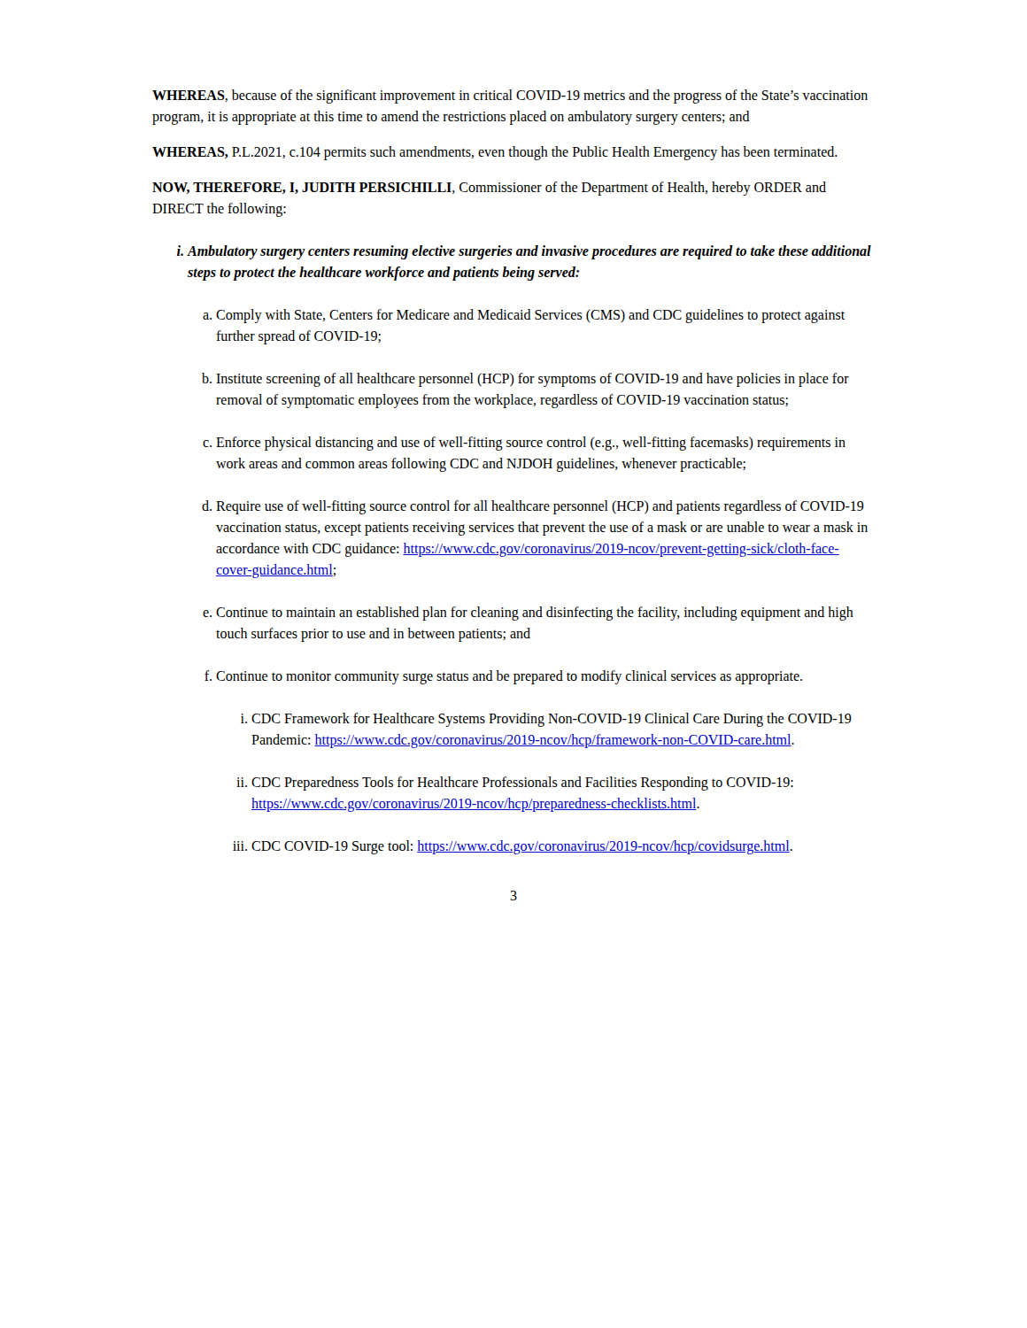WHEREAS, because of the significant improvement in critical COVID-19 metrics and the progress of the State’s vaccination program, it is appropriate at this time to amend the restrictions placed on ambulatory surgery centers; and
WHEREAS, P.L.2021, c.104 permits such amendments, even though the Public Health Emergency has been terminated.
NOW, THEREFORE, I, JUDITH PERSICHILLI, Commissioner of the Department of Health, hereby ORDER and DIRECT the following:
Ambulatory surgery centers resuming elective surgeries and invasive procedures are required to take these additional steps to protect the healthcare workforce and patients being served:
Comply with State, Centers for Medicare and Medicaid Services (CMS) and CDC guidelines to protect against further spread of COVID-19;
Institute screening of all healthcare personnel (HCP) for symptoms of COVID-19 and have policies in place for removal of symptomatic employees from the workplace, regardless of COVID-19 vaccination status;
Enforce physical distancing and use of well-fitting source control (e.g., well-fitting facemasks) requirements in work areas and common areas following CDC and NJDOH guidelines, whenever practicable;
Require use of well-fitting source control for all healthcare personnel (HCP) and patients regardless of COVID-19 vaccination status, except patients receiving services that prevent the use of a mask or are unable to wear a mask in accordance with CDC guidance: https://www.cdc.gov/coronavirus/2019-ncov/prevent-getting-sick/cloth-face-cover-guidance.html;
Continue to maintain an established plan for cleaning and disinfecting the facility, including equipment and high touch surfaces prior to use and in between patients; and
Continue to monitor community surge status and be prepared to modify clinical services as appropriate.
CDC Framework for Healthcare Systems Providing Non-COVID-19 Clinical Care During the COVID-19 Pandemic: https://www.cdc.gov/coronavirus/2019-ncov/hcp/framework-non-COVID-care.html.
CDC Preparedness Tools for Healthcare Professionals and Facilities Responding to COVID-19: https://www.cdc.gov/coronavirus/2019-ncov/hcp/preparedness-checklists.html.
CDC COVID-19 Surge tool: https://www.cdc.gov/coronavirus/2019-ncov/hcp/covidsurge.html.
3